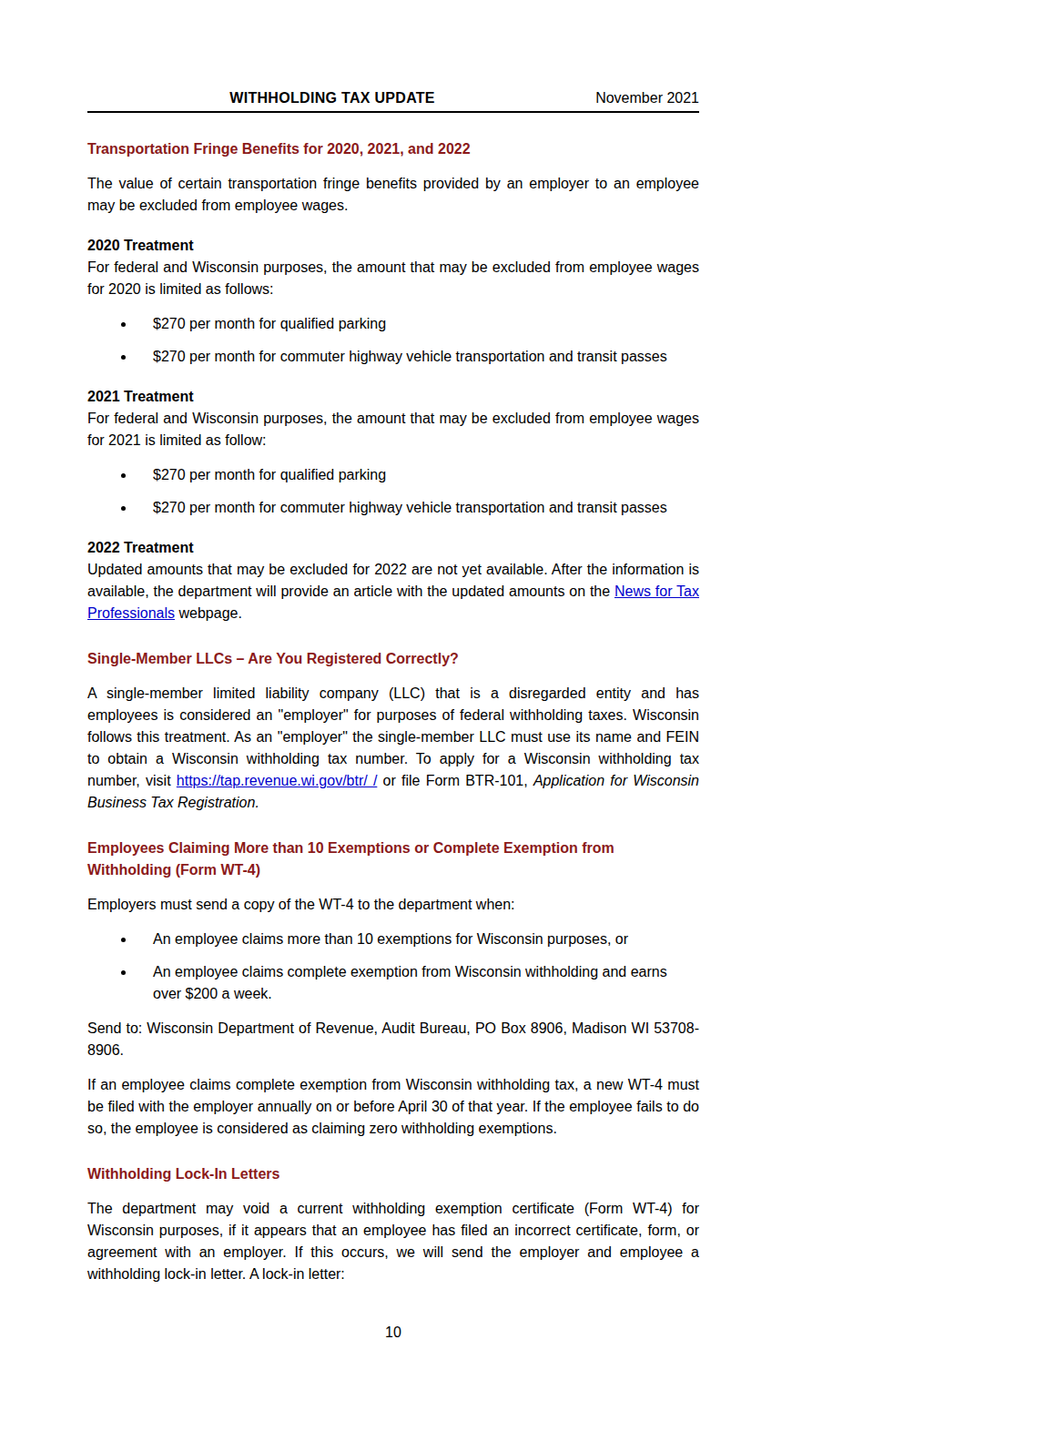WITHHOLDING TAX UPDATE November 2021
Transportation Fringe Benefits for 2020, 2021, and 2022
The value of certain transportation fringe benefits provided by an employer to an employee may be excluded from employee wages.
2020 Treatment
For federal and Wisconsin purposes, the amount that may be excluded from employee wages for 2020 is limited as follows:
$270 per month for qualified parking
$270 per month for commuter highway vehicle transportation and transit passes
2021 Treatment
For federal and Wisconsin purposes, the amount that may be excluded from employee wages for 2021 is limited as follow:
$270 per month for qualified parking
$270 per month for commuter highway vehicle transportation and transit passes
2022 Treatment
Updated amounts that may be excluded for 2022 are not yet available. After the information is available, the department will provide an article with the updated amounts on the News for Tax Professionals webpage.
Single-Member LLCs – Are You Registered Correctly?
A single-member limited liability company (LLC) that is a disregarded entity and has employees is considered an "employer" for purposes of federal withholding taxes. Wisconsin follows this treatment. As an "employer" the single-member LLC must use its name and FEIN to obtain a Wisconsin withholding tax number. To apply for a Wisconsin withholding tax number, visit https://tap.revenue.wi.gov/btr/ / or file Form BTR-101, Application for Wisconsin Business Tax Registration.
Employees Claiming More than 10 Exemptions or Complete Exemption from Withholding (Form WT-4)
Employers must send a copy of the WT-4 to the department when:
An employee claims more than 10 exemptions for Wisconsin purposes, or
An employee claims complete exemption from Wisconsin withholding and earns over $200 a week.
Send to: Wisconsin Department of Revenue, Audit Bureau, PO Box 8906, Madison WI 53708-8906.
If an employee claims complete exemption from Wisconsin withholding tax, a new WT-4 must be filed with the employer annually on or before April 30 of that year. If the employee fails to do so, the employee is considered as claiming zero withholding exemptions.
Withholding Lock-In Letters
The department may void a current withholding exemption certificate (Form WT-4) for Wisconsin purposes, if it appears that an employee has filed an incorrect certificate, form, or agreement with an employer. If this occurs, we will send the employer and employee a withholding lock-in letter. A lock-in letter:
10